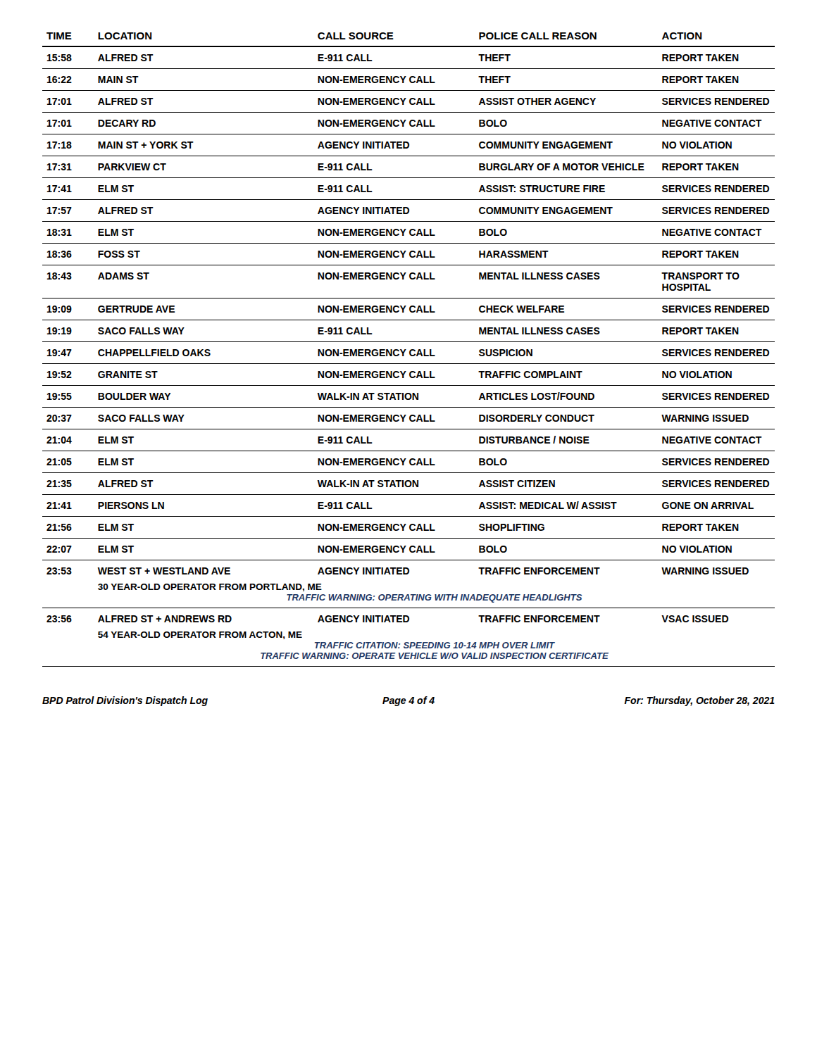| TIME | LOCATION | CALL SOURCE | POLICE CALL REASON | ACTION |
| --- | --- | --- | --- | --- |
| 15:58 | ALFRED ST | E-911 CALL | THEFT | REPORT TAKEN |
| 16:22 | MAIN ST | NON-EMERGENCY CALL | THEFT | REPORT TAKEN |
| 17:01 | ALFRED ST | NON-EMERGENCY CALL | ASSIST OTHER AGENCY | SERVICES RENDERED |
| 17:01 | DECARY RD | NON-EMERGENCY CALL | BOLO | NEGATIVE CONTACT |
| 17:18 | MAIN ST + YORK ST | AGENCY INITIATED | COMMUNITY ENGAGEMENT | NO VIOLATION |
| 17:31 | PARKVIEW CT | E-911 CALL | BURGLARY OF A MOTOR VEHICLE | REPORT TAKEN |
| 17:41 | ELM ST | E-911 CALL | ASSIST: STRUCTURE FIRE | SERVICES RENDERED |
| 17:57 | ALFRED ST | AGENCY INITIATED | COMMUNITY ENGAGEMENT | SERVICES RENDERED |
| 18:31 | ELM ST | NON-EMERGENCY CALL | BOLO | NEGATIVE CONTACT |
| 18:36 | FOSS ST | NON-EMERGENCY CALL | HARASSMENT | REPORT TAKEN |
| 18:43 | ADAMS ST | NON-EMERGENCY CALL | MENTAL ILLNESS CASES | TRANSPORT TO HOSPITAL |
| 19:09 | GERTRUDE AVE | NON-EMERGENCY CALL | CHECK WELFARE | SERVICES RENDERED |
| 19:19 | SACO FALLS WAY | E-911 CALL | MENTAL ILLNESS CASES | REPORT TAKEN |
| 19:47 | CHAPPELLFIELD OAKS | NON-EMERGENCY CALL | SUSPICION | SERVICES RENDERED |
| 19:52 | GRANITE ST | NON-EMERGENCY CALL | TRAFFIC COMPLAINT | NO VIOLATION |
| 19:55 | BOULDER WAY | WALK-IN AT STATION | ARTICLES LOST/FOUND | SERVICES RENDERED |
| 20:37 | SACO FALLS WAY | NON-EMERGENCY CALL | DISORDERLY CONDUCT | WARNING ISSUED |
| 21:04 | ELM ST | E-911 CALL | DISTURBANCE / NOISE | NEGATIVE CONTACT |
| 21:05 | ELM ST | NON-EMERGENCY CALL | BOLO | SERVICES RENDERED |
| 21:35 | ALFRED ST | WALK-IN AT STATION | ASSIST CITIZEN | SERVICES RENDERED |
| 21:41 | PIERSONS LN | E-911 CALL | ASSIST: MEDICAL W/ ASSIST | GONE ON ARRIVAL |
| 21:56 | ELM ST | NON-EMERGENCY CALL | SHOPLIFTING | REPORT TAKEN |
| 22:07 | ELM ST | NON-EMERGENCY CALL | BOLO | NO VIOLATION |
| 23:53 | WEST ST + WESTLAND AVE | AGENCY INITIATED | TRAFFIC ENFORCEMENT | WARNING ISSUED |
| | 30 YEAR-OLD OPERATOR FROM PORTLAND, ME TRAFFIC WARNING: OPERATING WITH INADEQUATE HEADLIGHTS |
| 23:56 | ALFRED ST + ANDREWS RD | AGENCY INITIATED | TRAFFIC ENFORCEMENT | VSAC ISSUED |
| | 54 YEAR-OLD OPERATOR FROM ACTON, ME TRAFFIC CITATION: SPEEDING 10-14 MPH OVER LIMIT TRAFFIC WARNING: OPERATE VEHICLE W/O VALID INSPECTION CERTIFICATE |
BPD Patrol Division's Dispatch Log
Page 4 of 4
For: Thursday, October 28, 2021